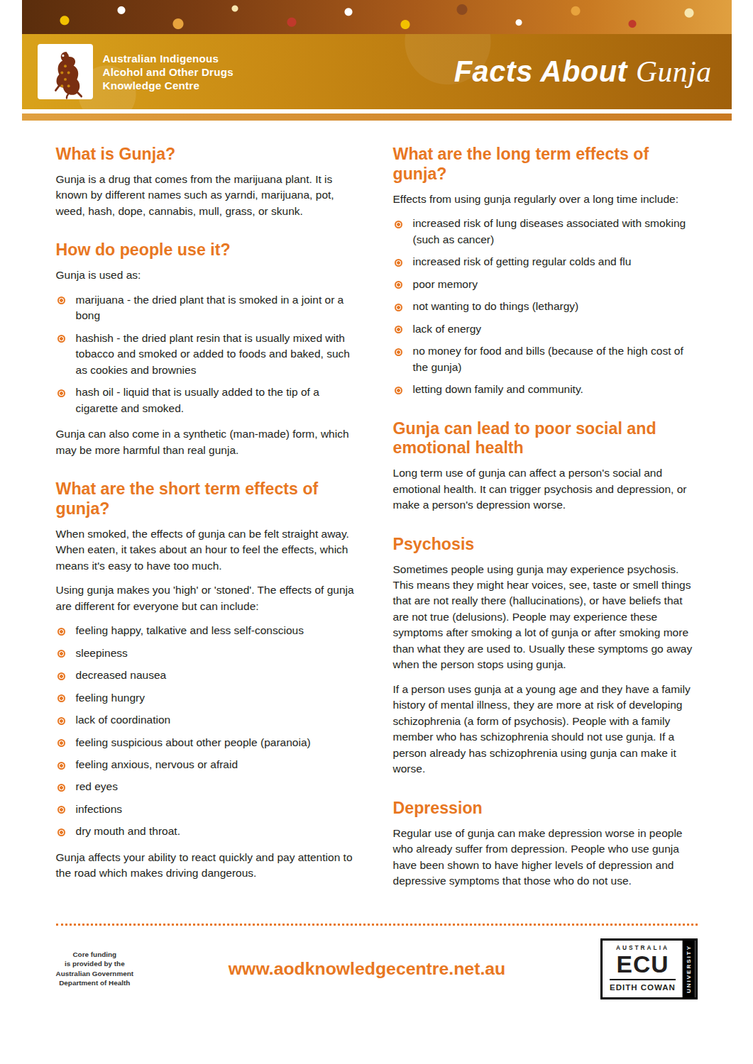Australian Indigenous
Alcohol and Other Drugs
Knowledge Centre
Facts About Gunja
What is Gunja?
Gunja is a drug that comes from the marijuana plant. It is known by different names such as yarndi, marijuana, pot, weed, hash, dope, cannabis, mull, grass, or skunk.
How do people use it?
Gunja is used as:
marijuana - the dried plant that is smoked in a joint or a bong
hashish - the dried plant resin that is usually mixed with tobacco and smoked or added to foods and baked, such as cookies and brownies
hash oil - liquid that is usually added to the tip of a cigarette and smoked.
Gunja can also come in a synthetic (man-made) form, which may be more harmful than real gunja.
What are the short term effects of gunja?
When smoked, the effects of gunja can be felt straight away. When eaten, it takes about an hour to feel the effects, which means it's easy to have too much.
Using gunja makes you 'high' or 'stoned'. The effects of gunja are different for everyone but can include:
feeling happy, talkative and less self-conscious
sleepiness
decreased nausea
feeling hungry
lack of coordination
feeling suspicious about other people (paranoia)
feeling anxious, nervous or afraid
red eyes
infections
dry mouth and throat.
Gunja affects your ability to react quickly and pay attention to the road which makes driving dangerous.
What are the long term effects of gunja?
Effects from using gunja regularly over a long time include:
increased risk of lung diseases associated with smoking (such as cancer)
increased risk of getting regular colds and flu
poor memory
not wanting to do things (lethargy)
lack of energy
no money for food and bills (because of the high cost of the gunja)
letting down family and community.
Gunja can lead to poor social and emotional health
Long term use of gunja can affect a person's social and emotional health. It can trigger psychosis and depression, or make a person's depression worse.
Psychosis
Sometimes people using gunja may experience psychosis. This means they might hear voices, see, taste or smell things that are not really there (hallucinations), or have beliefs that are not true (delusions). People may experience these symptoms after smoking a lot of gunja or after smoking more than what they are used to. Usually these symptoms go away when the person stops using gunja.
If a person uses gunja at a young age and they have a family history of mental illness, they are more at risk of developing schizophrenia (a form of psychosis). People with a family member who has schizophrenia should not use gunja. If a person already has schizophrenia using gunja can make it worse.
Depression
Regular use of gunja can make depression worse in people who already suffer from depression. People who use gunja have been shown to have higher levels of depression and depressive symptoms that those who do not use.
Core funding
is provided by the
Australian Government
Department of Health
www.aodknowledgecentre.net.au
AUSTRALIA
ECU
EDITH COWAN
UNIVERSITY